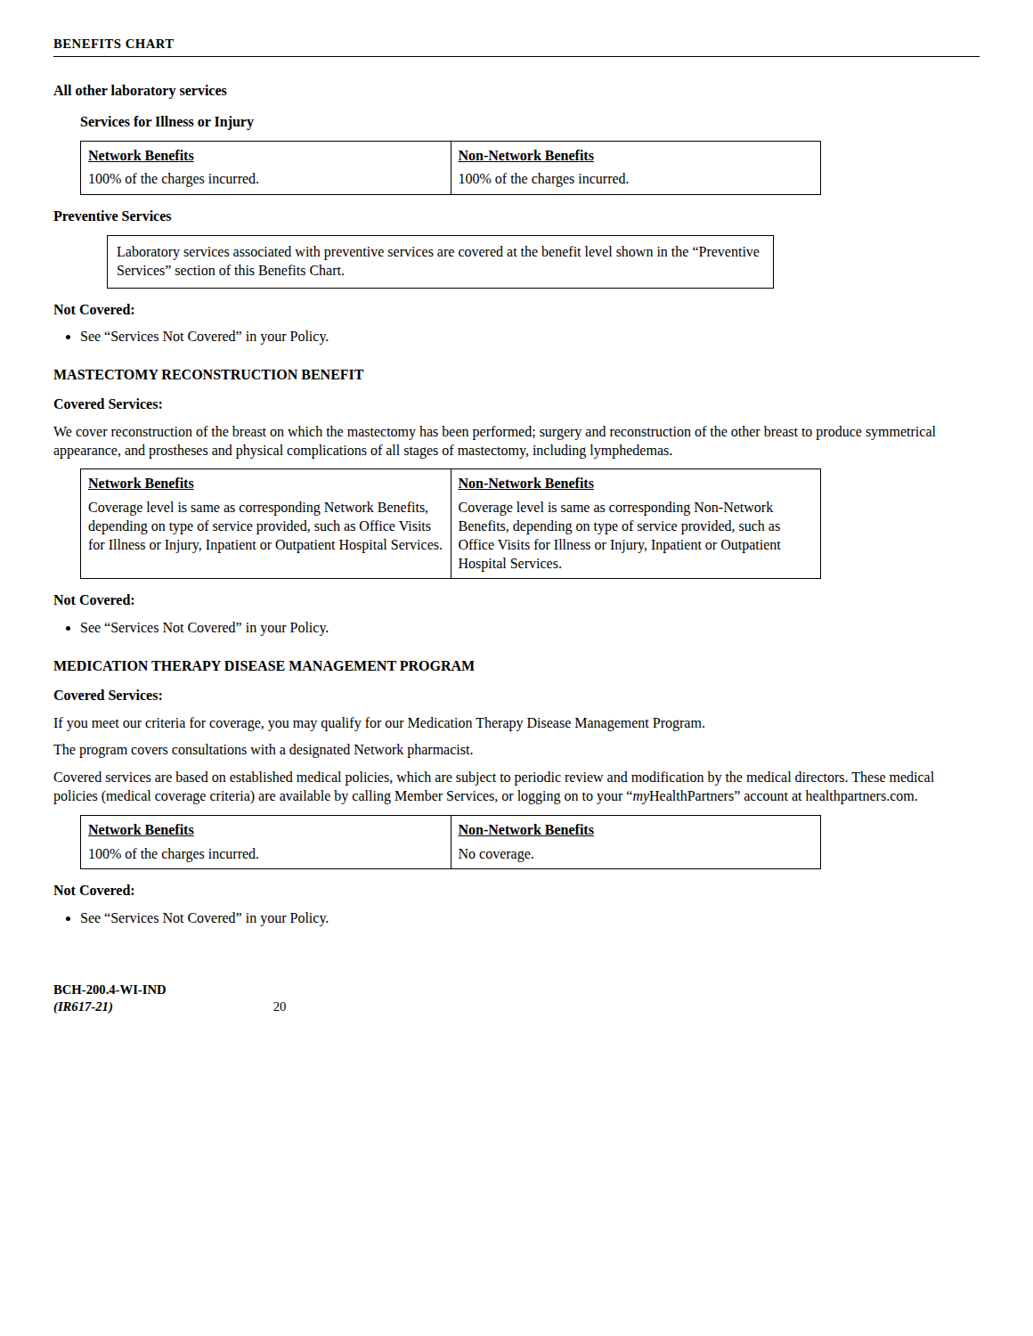BENEFITS CHART
All other laboratory services
Services for Illness or Injury
| Network Benefits 100% of the charges incurred. | Non-Network Benefits 100% of the charges incurred. |
Preventive Services
| Laboratory services associated with preventive services are covered at the benefit level shown in the “Preventive Services” section of this Benefits Chart. |
Not Covered:
See “Services Not Covered” in your Policy.
MASTECTOMY RECONSTRUCTION BENEFIT
Covered Services:
We cover reconstruction of the breast on which the mastectomy has been performed; surgery and reconstruction of the other breast to produce symmetrical appearance, and prostheses and physical complications of all stages of mastectomy, including lymphedemas.
| Network Benefits Coverage level is same as corresponding Network Benefits, depending on type of service provided, such as Office Visits for Illness or Injury, Inpatient or Outpatient Hospital Services. | Non-Network Benefits Coverage level is same as corresponding Non-Network Benefits, depending on type of service provided, such as Office Visits for Illness or Injury, Inpatient or Outpatient Hospital Services. |
Not Covered:
See “Services Not Covered” in your Policy.
MEDICATION THERAPY DISEASE MANAGEMENT PROGRAM
Covered Services:
If you meet our criteria for coverage, you may qualify for our Medication Therapy Disease Management Program.
The program covers consultations with a designated Network pharmacist.
Covered services are based on established medical policies, which are subject to periodic review and modification by the medical directors. These medical policies (medical coverage criteria) are available by calling Member Services, or logging on to your “my HealthPartners” account at healthpartners.com.
| Network Benefits 100% of the charges incurred. | Non-Network Benefits No coverage. |
Not Covered:
See “Services Not Covered” in your Policy.
BCH-200.4-WI-IND
(IR617-21) 20